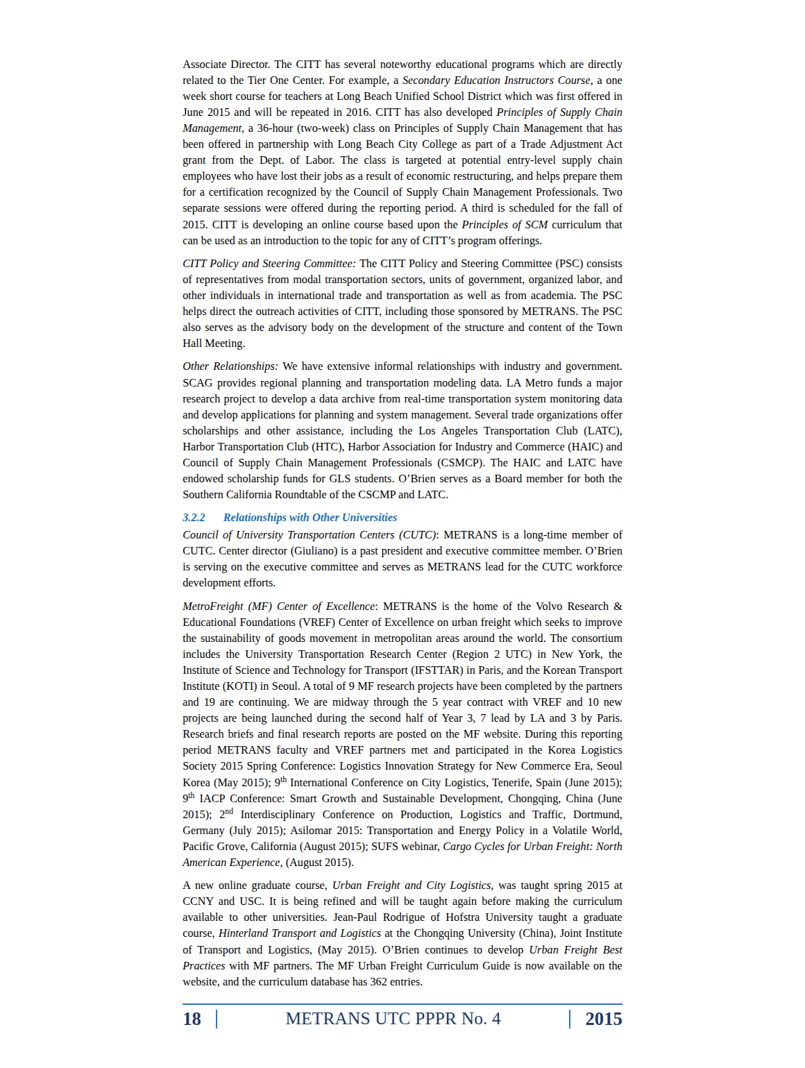Associate Director. The CITT has several noteworthy educational programs which are directly related to the Tier One Center. For example, a Secondary Education Instructors Course, a one week short course for teachers at Long Beach Unified School District which was first offered in June 2015 and will be repeated in 2016. CITT has also developed Principles of Supply Chain Management, a 36-hour (two-week) class on Principles of Supply Chain Management that has been offered in partnership with Long Beach City College as part of a Trade Adjustment Act grant from the Dept. of Labor. The class is targeted at potential entry-level supply chain employees who have lost their jobs as a result of economic restructuring, and helps prepare them for a certification recognized by the Council of Supply Chain Management Professionals. Two separate sessions were offered during the reporting period. A third is scheduled for the fall of 2015. CITT is developing an online course based upon the Principles of SCM curriculum that can be used as an introduction to the topic for any of CITT’s program offerings.
CITT Policy and Steering Committee: The CITT Policy and Steering Committee (PSC) consists of representatives from modal transportation sectors, units of government, organized labor, and other individuals in international trade and transportation as well as from academia. The PSC helps direct the outreach activities of CITT, including those sponsored by METRANS. The PSC also serves as the advisory body on the development of the structure and content of the Town Hall Meeting.
Other Relationships: We have extensive informal relationships with industry and government. SCAG provides regional planning and transportation modeling data. LA Metro funds a major research project to develop a data archive from real-time transportation system monitoring data and develop applications for planning and system management. Several trade organizations offer scholarships and other assistance, including the Los Angeles Transportation Club (LATC), Harbor Transportation Club (HTC), Harbor Association for Industry and Commerce (HAIC) and Council of Supply Chain Management Professionals (CSMCP). The HAIC and LATC have endowed scholarship funds for GLS students. O’Brien serves as a Board member for both the Southern California Roundtable of the CSCMP and LATC.
3.2.2 Relationships with Other Universities
Council of University Transportation Centers (CUTC): METRANS is a long-time member of CUTC. Center director (Giuliano) is a past president and executive committee member. O’Brien is serving on the executive committee and serves as METRANS lead for the CUTC workforce development efforts.
MetroFreight (MF) Center of Excellence: METRANS is the home of the Volvo Research & Educational Foundations (VREF) Center of Excellence on urban freight which seeks to improve the sustainability of goods movement in metropolitan areas around the world. The consortium includes the University Transportation Research Center (Region 2 UTC) in New York, the Institute of Science and Technology for Transport (IFSTTAR) in Paris, and the Korean Transport Institute (KOTI) in Seoul. A total of 9 MF research projects have been completed by the partners and 19 are continuing. We are midway through the 5 year contract with VREF and 10 new projects are being launched during the second half of Year 3, 7 lead by LA and 3 by Paris. Research briefs and final research reports are posted on the MF website. During this reporting period METRANS faculty and VREF partners met and participated in the Korea Logistics Society 2015 Spring Conference: Logistics Innovation Strategy for New Commerce Era, Seoul Korea (May 2015); 9th International Conference on City Logistics, Tenerife, Spain (June 2015); 9th IACP Conference: Smart Growth and Sustainable Development, Chongqing, China (June 2015); 2nd Interdisciplinary Conference on Production, Logistics and Traffic, Dortmund, Germany (July 2015); Asilomar 2015: Transportation and Energy Policy in a Volatile World, Pacific Grove, California (August 2015); SUFS webinar, Cargo Cycles for Urban Freight: North American Experience, (August 2015).
A new online graduate course, Urban Freight and City Logistics, was taught spring 2015 at CCNY and USC. It is being refined and will be taught again before making the curriculum available to other universities. Jean-Paul Rodrigue of Hofstra University taught a graduate course, Hinterland Transport and Logistics at the Chongqing University (China), Joint Institute of Transport and Logistics, (May 2015). O’Brien continues to develop Urban Freight Best Practices with MF partners. The MF Urban Freight Curriculum Guide is now available on the website, and the curriculum database has 362 entries.
18
METRANS UTC PPPR No. 4
2015